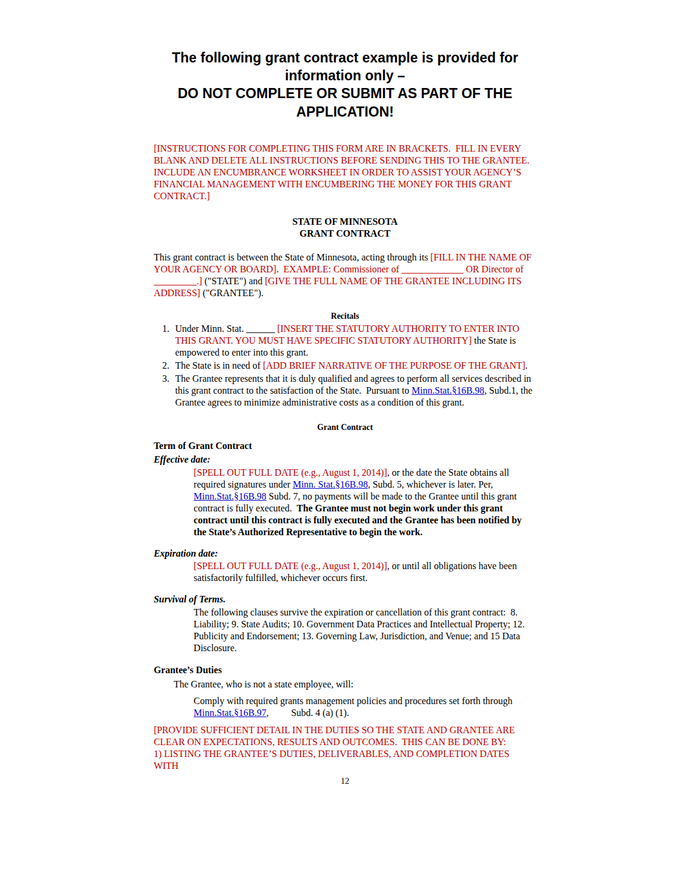The following grant contract example is provided for information only –
DO NOT COMPLETE OR SUBMIT AS PART OF THE APPLICATION!
[INSTRUCTIONS FOR COMPLETING THIS FORM ARE IN BRACKETS. FILL IN EVERY BLANK AND DELETE ALL INSTRUCTIONS BEFORE SENDING THIS TO THE GRANTEE. INCLUDE AN ENCUMBRANCE WORKSHEET IN ORDER TO ASSIST YOUR AGENCY’S FINANCIAL MANAGEMENT WITH ENCUMBERING THE MONEY FOR THIS GRANT CONTRACT.]
STATE OF MINNESOTA GRANT CONTRACT
This grant contract is between the State of Minnesota, acting through its [FILL IN THE NAME OF YOUR AGENCY OR BOARD]. EXAMPLE: Commissioner of _____________ OR Director of _________.] ("STATE") and [GIVE THE FULL NAME OF THE GRANTEE INCLUDING ITS ADDRESS] ("GRANTEE").
Recitals
Under Minn. Stat. ______ [INSERT THE STATUTORY AUTHORITY TO ENTER INTO THIS GRANT. YOU MUST HAVE SPECIFIC STATUTORY AUTHORITY] the State is empowered to enter into this grant.
The State is in need of [ADD BRIEF NARRATIVE OF THE PURPOSE OF THE GRANT].
The Grantee represents that it is duly qualified and agrees to perform all services described in this grant contract to the satisfaction of the State. Pursuant to Minn.Stat.§16B.98, Subd.1, the Grantee agrees to minimize administrative costs as a condition of this grant.
Grant Contract
Term of Grant Contract
Effective date:
[SPELL OUT FULL DATE (e.g., August 1, 2014)], or the date the State obtains all required signatures under Minn. Stat.§16B.98, Subd. 5, whichever is later. Per, Minn.Stat.§16B.98 Subd. 7, no payments will be made to the Grantee until this grant contract is fully executed. The Grantee must not begin work under this grant contract until this contract is fully executed and the Grantee has been notified by the State’s Authorized Representative to begin the work.
Expiration date:
[SPELL OUT FULL DATE (e.g., August 1, 2014)], or until all obligations have been satisfactorily fulfilled, whichever occurs first.
Survival of Terms.
The following clauses survive the expiration or cancellation of this grant contract: 8. Liability; 9. State Audits; 10. Government Data Practices and Intellectual Property; 12. Publicity and Endorsement; 13. Governing Law, Jurisdiction, and Venue; and 15 Data Disclosure.
Grantee’s Duties
The Grantee, who is not a state employee, will:
Comply with required grants management policies and procedures set forth through Minn.Stat.§16B.97, Subd. 4 (a) (1).
[PROVIDE SUFFICIENT DETAIL IN THE DUTIES SO THE STATE AND GRANTEE ARE CLEAR ON EXPECTATIONS, RESULTS AND OUTCOMES. THIS CAN BE DONE BY:
1) LISTING THE GRANTEE’S DUTIES, DELIVERABLES, AND COMPLETION DATES WITH
12